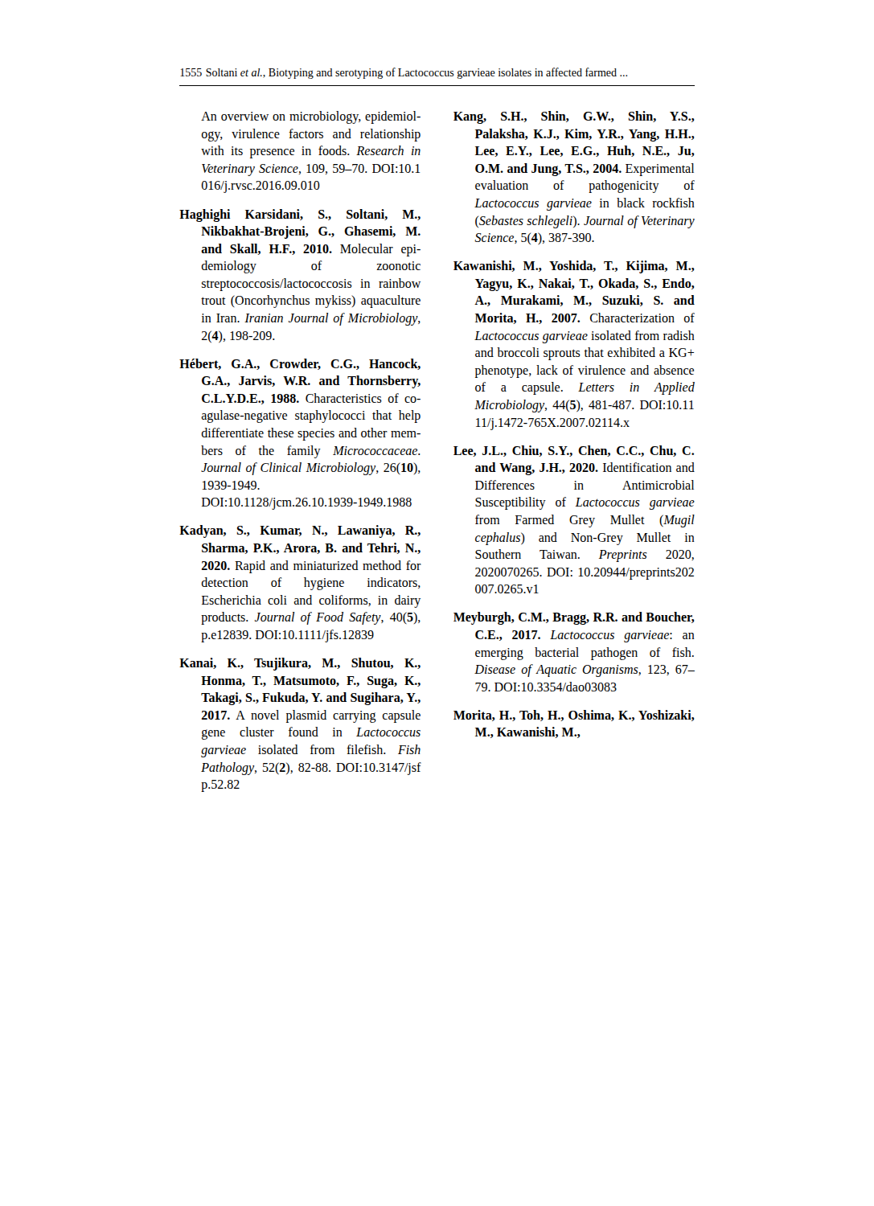1555 Soltani et al., Biotyping and serotyping of Lactococcus garvieae isolates in affected farmed ...
An overview on microbiology, epidemiology, virulence factors and relationship with its presence in foods. Research in Veterinary Science, 109, 59–70. DOI:10.1016/j.rvsc.2016.09.010
Haghighi Karsidani, S., Soltani, M., Nikbakhat-Brojeni, G., Ghasemi, M. and Skall, H.F., 2010. Molecular epidemiology of zoonotic streptococcosis/lactococcosis in rainbow trout (Oncorhynchus mykiss) aquaculture in Iran. Iranian Journal of Microbiology, 2(4), 198-209.
Hébert, G.A., Crowder, C.G., Hancock, G.A., Jarvis, W.R. and Thornsberry, C.L.Y.D.E., 1988. Characteristics of coagulase-negative staphylococci that help differentiate these species and other members of the family Micrococcaceae. Journal of Clinical Microbiology, 26(10), 1939-1949.
DOI:10.1128/jcm.26.10.1939-1949.1988
Kadyan, S., Kumar, N., Lawaniya, R., Sharma, P.K., Arora, B. and Tehri, N., 2020. Rapid and miniaturized method for detection of hygiene indicators, Escherichia coli and coliforms, in dairy products. Journal of Food Safety, 40(5), p.e12839. DOI:10.1111/jfs.12839
Kanai, K., Tsujikura, M., Shutou, K., Honma, T., Matsumoto, F., Suga, K., Takagi, S., Fukuda, Y. and Sugihara, Y., 2017. A novel plasmid carrying capsule gene cluster found in Lactococcus garvieae isolated from filefish. Fish Pathology, 52(2), 82-88. DOI:10.3147/jsfp.52.82
Kang, S.H., Shin, G.W., Shin, Y.S., Palaksha, K.J., Kim, Y.R., Yang, H.H., Lee, E.Y., Lee, E.G., Huh, N.E., Ju, O.M. and Jung, T.S., 2004. Experimental evaluation of pathogenicity of Lactococcus garvieae in black rockfish (Sebastes schlegeli). Journal of Veterinary Science, 5(4), 387-390.
Kawanishi, M., Yoshida, T., Kijima, M., Yagyu, K., Nakai, T., Okada, S., Endo, A., Murakami, M., Suzuki, S. and Morita, H., 2007. Characterization of Lactococcus garvieae isolated from radish and broccoli sprouts that exhibited a KG+ phenotype, lack of virulence and absence of a capsule. Letters in Applied Microbiology, 44(5), 481-487. DOI:10.1111/j.1472-765X.2007.02114.x
Lee, J.L., Chiu, S.Y., Chen, C.C., Chu, C. and Wang, J.H., 2020. Identification and Differences in Antimicrobial Susceptibility of Lactococcus garvieae from Farmed Grey Mullet (Mugil cephalus) and Non-Grey Mullet in Southern Taiwan. Preprints 2020, 2020070265. DOI: 10.20944/preprints202007.0265.v1
Meyburgh, C.M., Bragg, R.R. and Boucher, C.E., 2017. Lactococcus garvieae: an emerging bacterial pathogen of fish. Disease of Aquatic Organisms, 123, 67–79. DOI:10.3354/dao03083
Morita, H., Toh, H., Oshima, K., Yoshizaki, M., Kawanishi, M.,